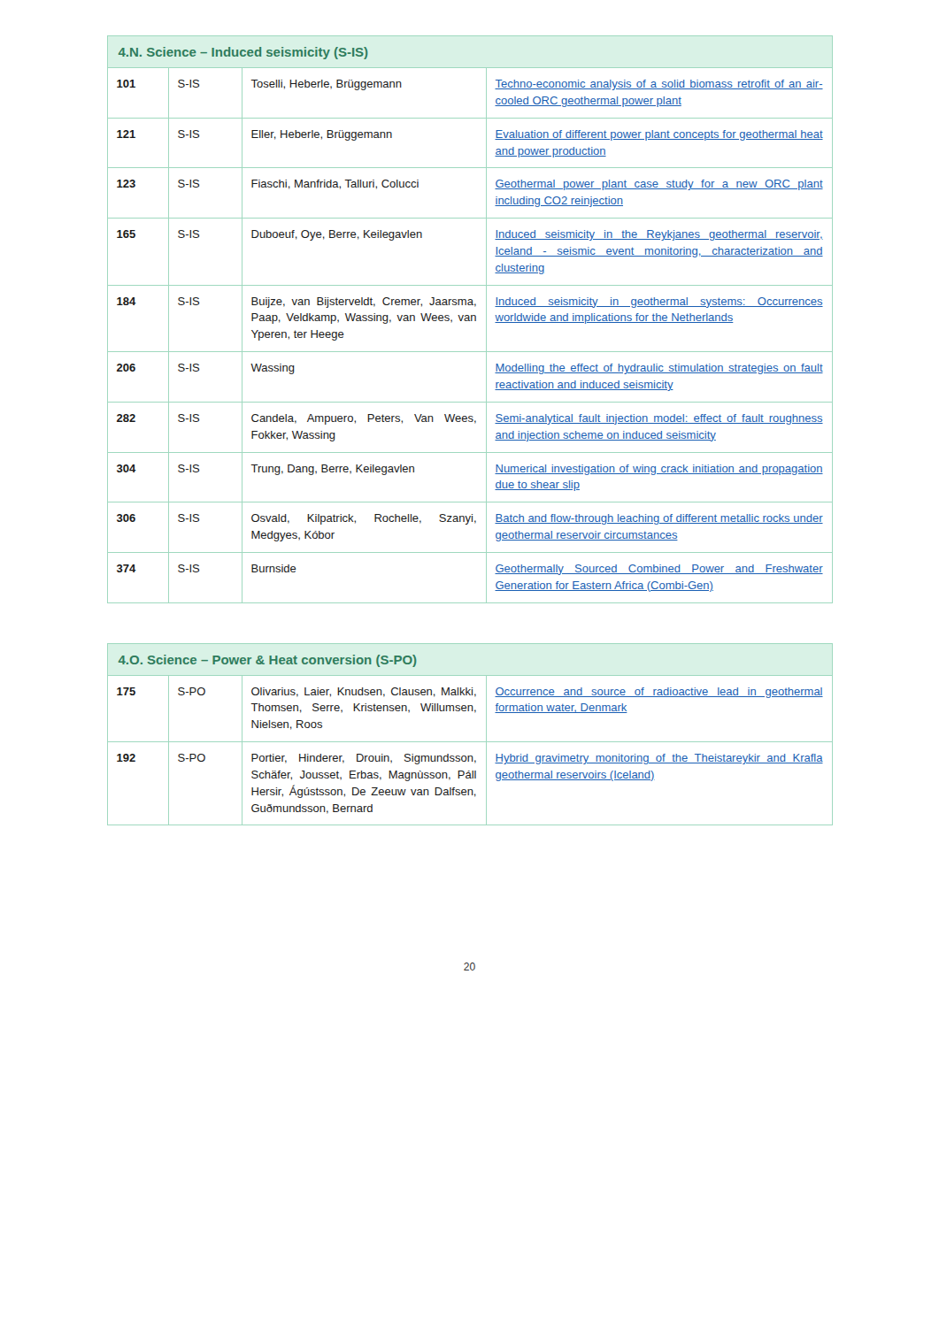4.N. Science – Induced seismicity (S-IS)
| 101 | S-IS | Toselli, Heberle, Brüggemann | Techno-economic analysis of a solid biomass retrofit of an air-cooled ORC geothermal power plant |
| 121 | S-IS | Eller, Heberle, Brüggemann | Evaluation of different power plant concepts for geothermal heat and power production |
| 123 | S-IS | Fiaschi, Manfrida, Talluri, Colucci | Geothermal power plant case study for a new ORC plant including CO2 reinjection |
| 165 | S-IS | Duboeuf, Oye, Berre, Keilegavlen | Induced seismicity in the Reykjanes geothermal reservoir, Iceland - seismic event monitoring, characterization and clustering |
| 184 | S-IS | Buijze, van Bijsterveldt, Cremer, Jaarsma, Paap, Veldkamp, Wassing, van Wees, van Yperen, ter Heege | Induced seismicity in geothermal systems: Occurrences worldwide and implications for the Netherlands |
| 206 | S-IS | Wassing | Modelling the effect of hydraulic stimulation strategies on fault reactivation and induced seismicity |
| 282 | S-IS | Candela, Ampuero, Peters, Van Wees, Fokker, Wassing | Semi-analytical fault injection model: effect of fault roughness and injection scheme on induced seismicity |
| 304 | S-IS | Trung, Dang, Berre, Keilegavlen | Numerical investigation of wing crack initiation and propagation due to shear slip |
| 306 | S-IS | Osvald, Kilpatrick, Rochelle, Szanyi, Medgyes, Kóbor | Batch and flow-through leaching of different metallic rocks under geothermal reservoir circumstances |
| 374 | S-IS | Burnside | Geothermally Sourced Combined Power and Freshwater Generation for Eastern Africa (Combi-Gen) |
4.O. Science – Power & Heat conversion (S-PO)
| 175 | S-PO | Olivarius, Laier, Knudsen, Clausen, Malkki, Thomsen, Serre, Kristensen, Willumsen, Nielsen, Roos | Occurrence and source of radioactive lead in geothermal formation water, Denmark |
| 192 | S-PO | Portier, Hinderer, Drouin, Sigmundsson, Schäfer, Jousset, Erbas, Magnùsson, Páll Hersir, Ágústsson, De Zeeuw van Dalfsen, Guðmundsson, Bernard | Hybrid gravimetry monitoring of the Theistareykir and Krafla geothermal reservoirs (Iceland) |
20